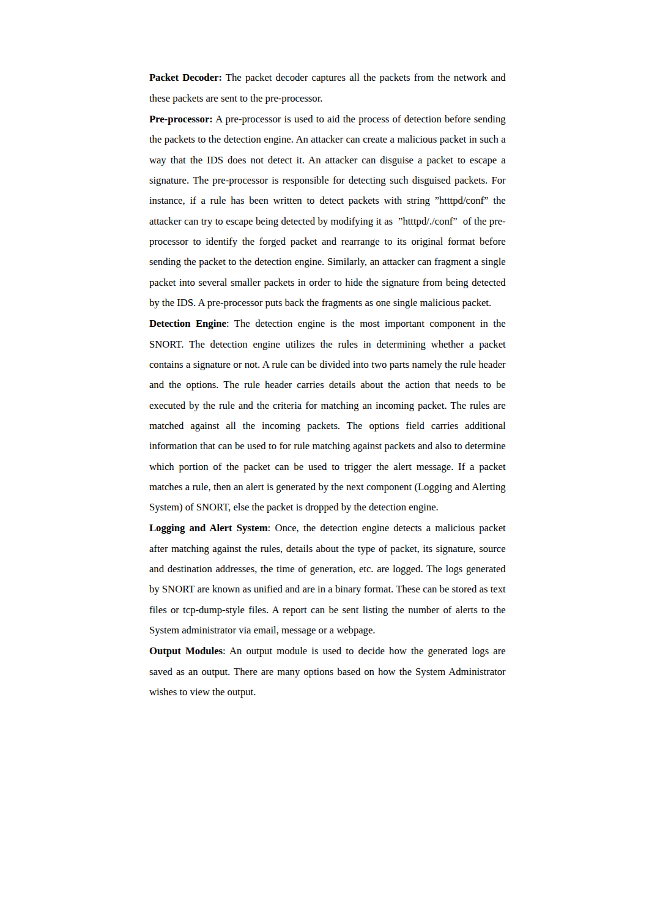Packet Decoder: The packet decoder captures all the packets from the network and these packets are sent to the pre-processor.
Pre-processor: A pre-processor is used to aid the process of detection before sending the packets to the detection engine. An attacker can create a malicious packet in such a way that the IDS does not detect it. An attacker can disguise a packet to escape a signature. The pre-processor is responsible for detecting such disguised packets. For instance, if a rule has been written to detect packets with string ”htttpd/conf” the attacker can try to escape being detected by modifying it as ”htttpd/./conf” of the pre-processor to identify the forged packet and rearrange to its original format before sending the packet to the detection engine. Similarly, an attacker can fragment a single packet into several smaller packets in order to hide the signature from being detected by the IDS. A pre-processor puts back the fragments as one single malicious packet.
Detection Engine: The detection engine is the most important component in the SNORT. The detection engine utilizes the rules in determining whether a packet contains a signature or not. A rule can be divided into two parts namely the rule header and the options. The rule header carries details about the action that needs to be executed by the rule and the criteria for matching an incoming packet. The rules are matched against all the incoming packets. The options field carries additional information that can be used to for rule matching against packets and also to determine which portion of the packet can be used to trigger the alert message. If a packet matches a rule, then an alert is generated by the next component (Logging and Alerting System) of SNORT, else the packet is dropped by the detection engine.
Logging and Alert System: Once, the detection engine detects a malicious packet after matching against the rules, details about the type of packet, its signature, source and destination addresses, the time of generation, etc. are logged. The logs generated by SNORT are known as unified and are in a binary format. These can be stored as text files or tcp-dump-style files. A report can be sent listing the number of alerts to the System administrator via email, message or a webpage.
Output Modules: An output module is used to decide how the generated logs are saved as an output. There are many options based on how the System Administrator wishes to view the output.